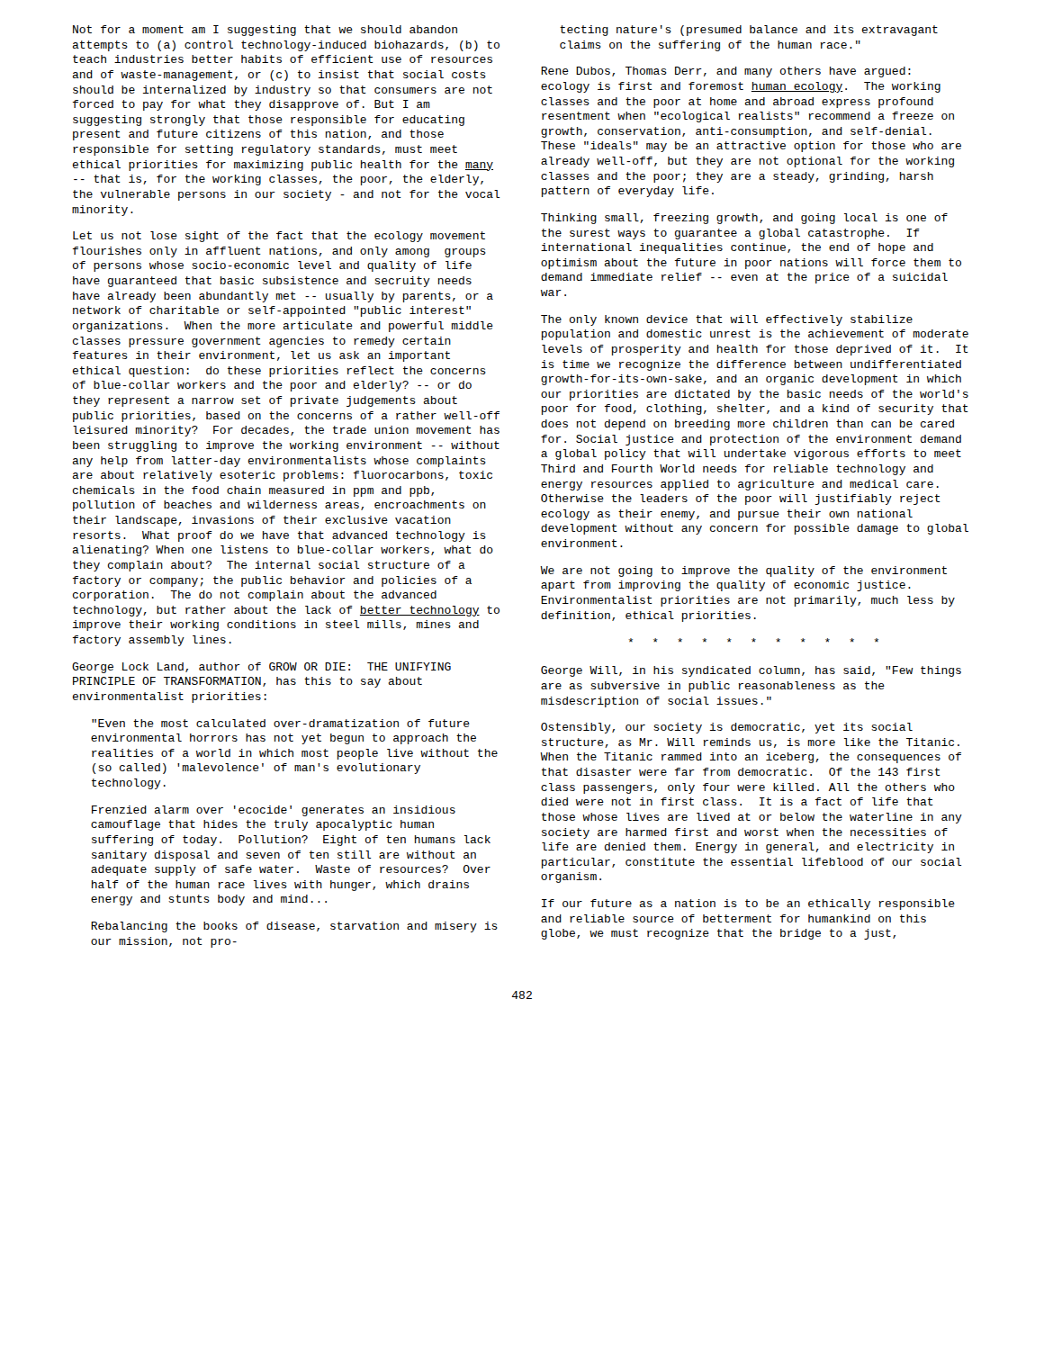Not for a moment am I suggesting that we should abandon attempts to (a) control technology-induced biohazards, (b) to teach industries better habits of efficient use of resources and of waste-management, or (c) to insist that social costs should be internalized by industry so that consumers are not forced to pay for what they disapprove of. But I am suggesting strongly that those responsible for educating present and future citizens of this nation, and those responsible for setting regulatory standards, must meet ethical priorities for maximizing public health for the many -- that is, for the working classes, the poor, the elderly, the vulnerable persons in our society - and not for the vocal minority.
Let us not lose sight of the fact that the ecology movement flourishes only in affluent nations, and only among groups of persons whose socio-economic level and quality of life have guaranteed that basic subsistence and secruity needs have already been abundantly met -- usually by parents, or a network of charitable or self-appointed "public interest" organizations. When the more articulate and powerful middle classes pressure government agencies to remedy certain features in their environment, let us ask an important ethical question: do these priorities reflect the concerns of blue-collar workers and the poor and elderly? -- or do they represent a narrow set of private judgements about public priorities, based on the concerns of a rather well-off leisured minority? For decades, the trade union movement has been struggling to improve the working environment -- without any help from latter-day environmentalists whose complaints are about relatively esoteric problems: fluorocarbons, toxic chemicals in the food chain measured in ppm and ppb, pollution of beaches and wilderness areas, encroachments on their landscape, invasions of their exclusive vacation resorts. What proof do we have that advanced technology is alienating? When one listens to blue-collar workers, what do they complain about? The internal social structure of a factory or company; the public behavior and policies of a corporation. The do not complain about the advanced technology, but rather about the lack of better technology to improve their working conditions in steel mills, mines and factory assembly lines.
George Lock Land, author of GROW OR DIE: THE UNIFYING PRINCIPLE OF TRANSFORMATION, has this to say about environmentalist priorities:
"Even the most calculated over-dramatization of future environmental horrors has not yet begun to approach the realities of a world in which most people live without the (so called) 'malevolence' of man's evolutionary technology.
Frenzied alarm over 'ecocide' generates an insidious camouflage that hides the truly apocalyptic human suffering of today. Pollution? Eight of ten humans lack sanitary disposal and seven of ten still are without an adequate supply of safe water. Waste of resources? Over half of the human race lives with hunger, which drains energy and stunts body and mind...
Rebalancing the books of disease, starvation and misery is our mission, not pro-
tecting nature's (presumed balance and its extravagant claims on the suffering of the human race."
Rene Dubos, Thomas Derr, and many others have argued: ecology is first and foremost human ecology. The working classes and the poor at home and abroad express profound resentment when "ecological realists" recommend a freeze on growth, conservation, anti-consumption, and self-denial. These "ideals" may be an attractive option for those who are already well-off, but they are not optional for the working classes and the poor; they are a steady, grinding, harsh pattern of everyday life.
Thinking small, freezing growth, and going local is one of the surest ways to guarantee a global catastrophe. If international inequalities continue, the end of hope and optimism about the future in poor nations will force them to demand immediate relief -- even at the price of a suicidal war.
The only known device that will effectively stabilize population and domestic unrest is the achievement of moderate levels of prosperity and health for those deprived of it. It is time we recognize the difference between undifferentiated growth-for-its-own-sake, and an organic development in which our priorities are dictated by the basic needs of the world's poor for food, clothing, shelter, and a kind of security that does not depend on breeding more children than can be cared for. Social justice and protection of the environment demand a global policy that will undertake vigorous efforts to meet Third and Fourth World needs for reliable technology and energy resources applied to agriculture and medical care. Otherwise the leaders of the poor will justifiably reject ecology as their enemy, and pursue their own national development without any concern for possible damage to global environment.
We are not going to improve the quality of the environment apart from improving the quality of economic justice. Environmentalist priorities are not primarily, much less by definition, ethical priorities.
* * * * * * * * * * *
George Will, in his syndicated column, has said, "Few things are as subversive in public reasonableness as the misdescription of social issues."
Ostensibly, our society is democratic, yet its social structure, as Mr. Will reminds us, is more like the Titanic. When the Titanic rammed into an iceberg, the consequences of that disaster were far from democratic. Of the 143 first class passengers, only four were killed. All the others who died were not in first class. It is a fact of life that those whose lives are lived at or below the waterline in any society are harmed first and worst when the necessities of life are denied them. Energy in general, and electricity in particular, constitute the essential lifeblood of our social organism.
If our future as a nation is to be an ethically responsible and reliable source of betterment for humankind on this globe, we must recognize that the bridge to a just,
482